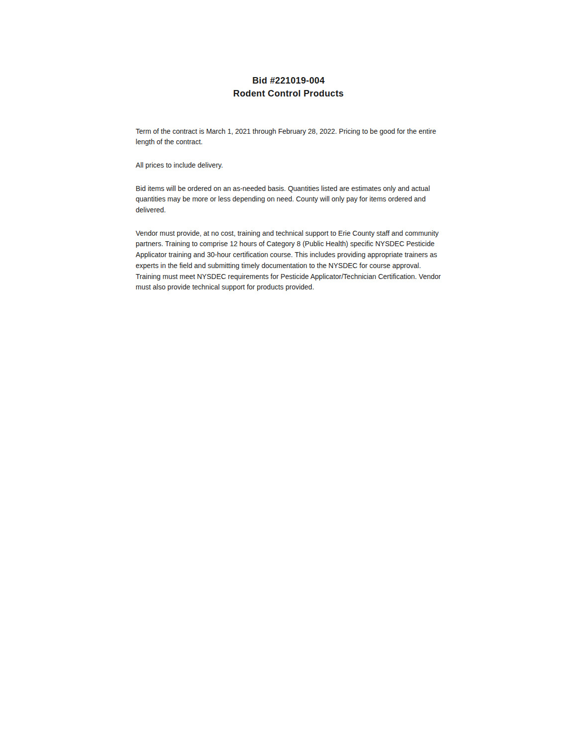Bid #221019-004 Rodent Control Products
Term of the contract is March 1, 2021 through February 28, 2022. Pricing to be good for the entire length of the contract.
All prices to include delivery.
Bid items will be ordered on an as-needed basis. Quantities listed are estimates only and actual quantities may be more or less depending on need. County will only pay for items ordered and delivered.
Vendor must provide, at no cost, training and technical support to Erie County staff and community partners. Training to comprise 12 hours of Category 8 (Public Health) specific NYSDEC Pesticide Applicator training and 30-hour certification course. This includes providing appropriate trainers as experts in the field and submitting timely documentation to the NYSDEC for course approval. Training must meet NYSDEC requirements for Pesticide Applicator/Technician Certification. Vendor must also provide technical support for products provided.